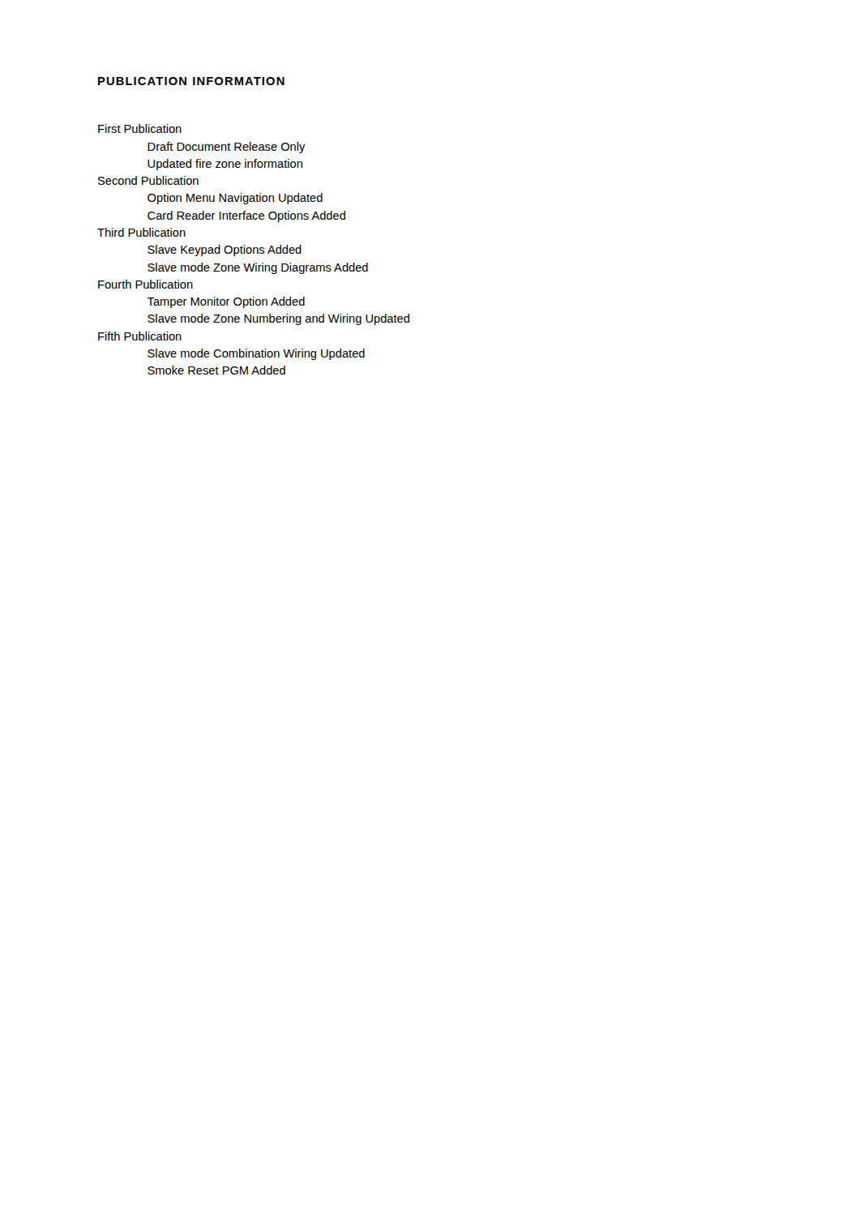PUBLICATION INFORMATION
First Publication
Draft Document Release Only
Updated fire zone information
Second Publication
Option Menu Navigation Updated
Card Reader Interface Options Added
Third Publication
Slave Keypad Options Added
Slave mode Zone Wiring Diagrams Added
Fourth Publication
Tamper Monitor Option Added
Slave mode Zone Numbering and Wiring Updated
Fifth Publication
Slave mode Combination Wiring Updated
Smoke Reset PGM Added